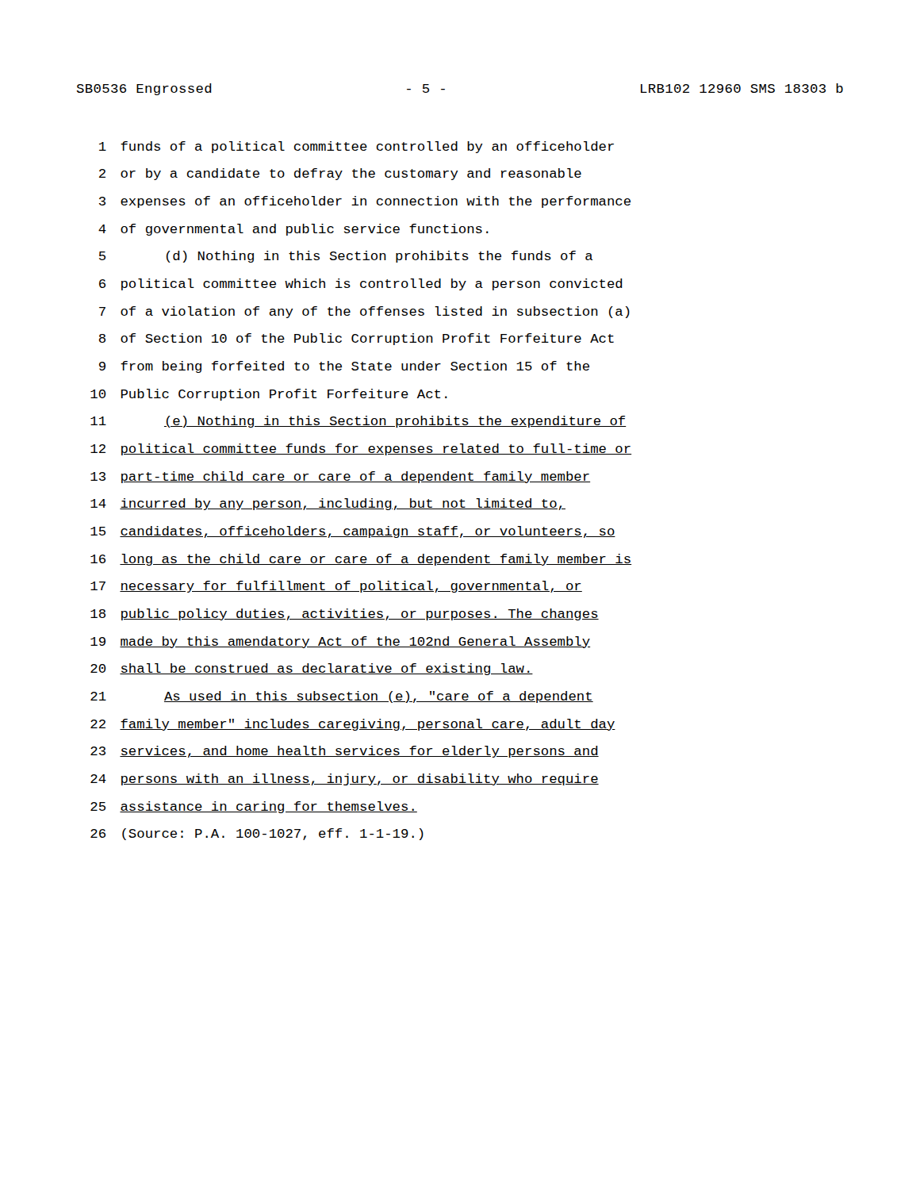SB0536 Engrossed - 5 - LRB102 12960 SMS 18303 b
funds of a political committee controlled by an officeholder
or by a candidate to defray the customary and reasonable
expenses of an officeholder in connection with the performance
of governmental and public service functions.
(d) Nothing in this Section prohibits the funds of a
political committee which is controlled by a person convicted
of a violation of any of the offenses listed in subsection (a)
of Section 10 of the Public Corruption Profit Forfeiture Act
from being forfeited to the State under Section 15 of the
Public Corruption Profit Forfeiture Act.
(e) Nothing in this Section prohibits the expenditure of
political committee funds for expenses related to full-time or
part-time child care or care of a dependent family member
incurred by any person, including, but not limited to,
candidates, officeholders, campaign staff, or volunteers, so
long as the child care or care of a dependent family member is
necessary for fulfillment of political, governmental, or
public policy duties, activities, or purposes. The changes
made by this amendatory Act of the 102nd General Assembly
shall be construed as declarative of existing law.
As used in this subsection (e), "care of a dependent
family member" includes caregiving, personal care, adult day
services, and home health services for elderly persons and
persons with an illness, injury, or disability who require
assistance in caring for themselves.
(Source: P.A. 100-1027, eff. 1-1-19.)